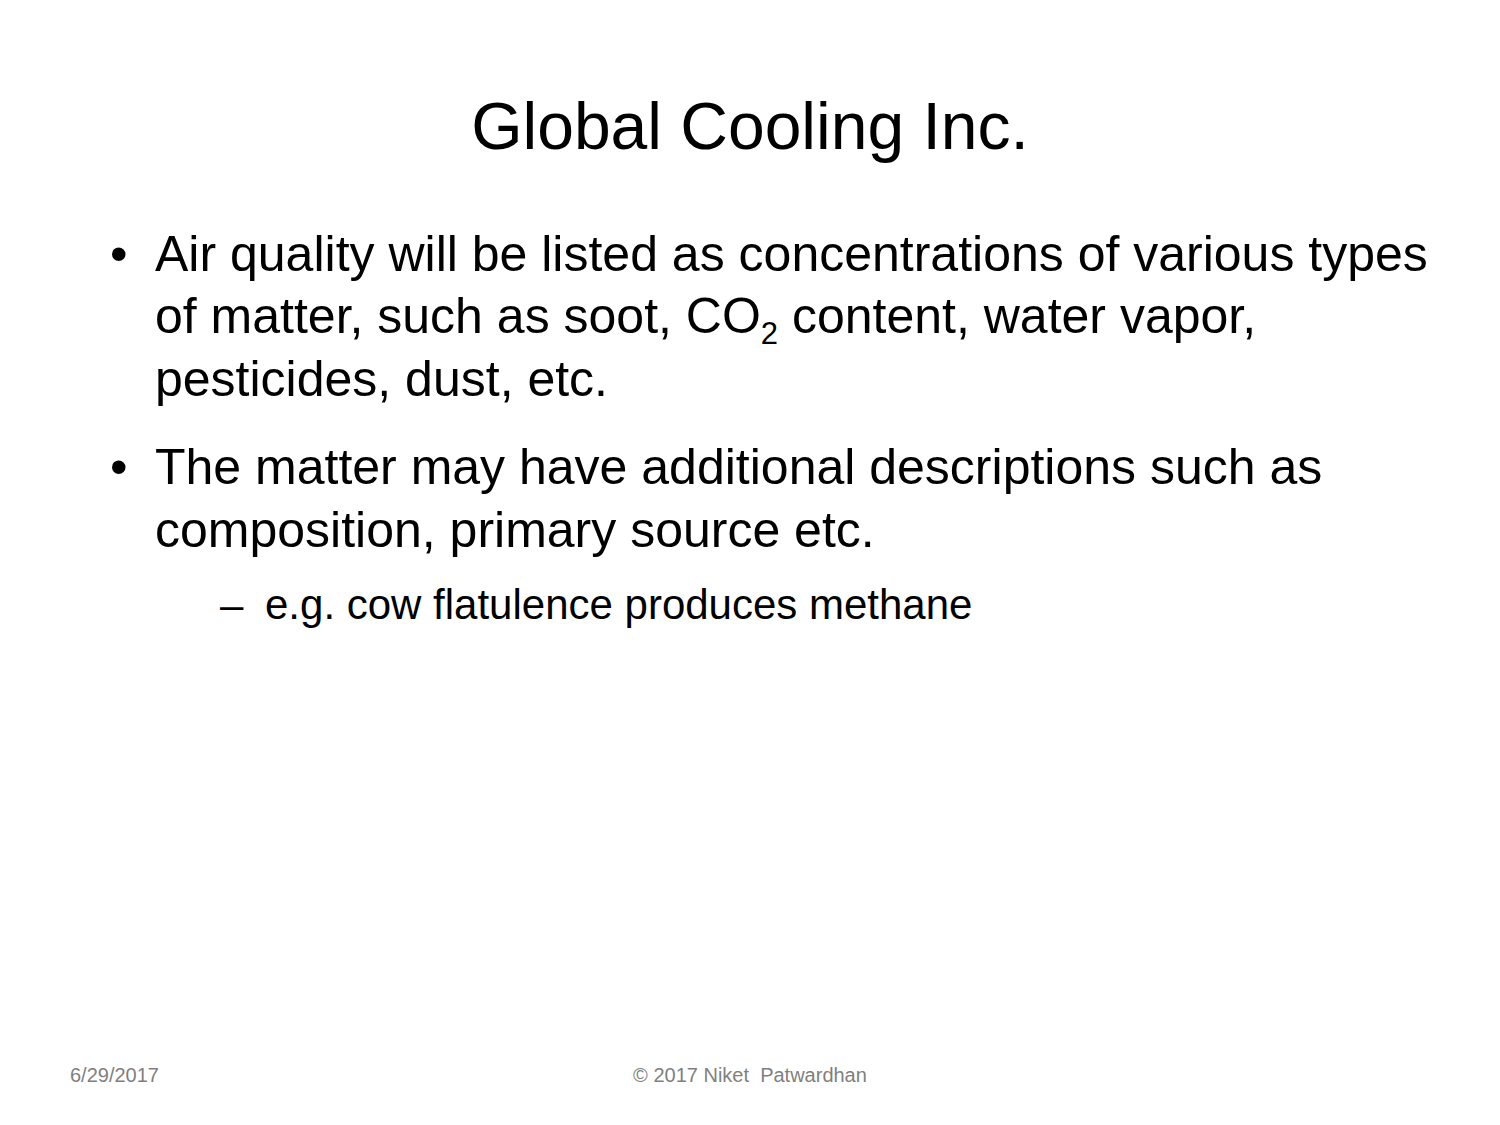Global Cooling Inc.
Air quality will be listed as concentrations of various types of matter, such as soot, CO2 content, water vapor, pesticides, dust, etc.
The matter may have additional descriptions such as composition, primary source etc.
e.g. cow flatulence produces methane
6/29/2017
© 2017 Niket Patwardhan